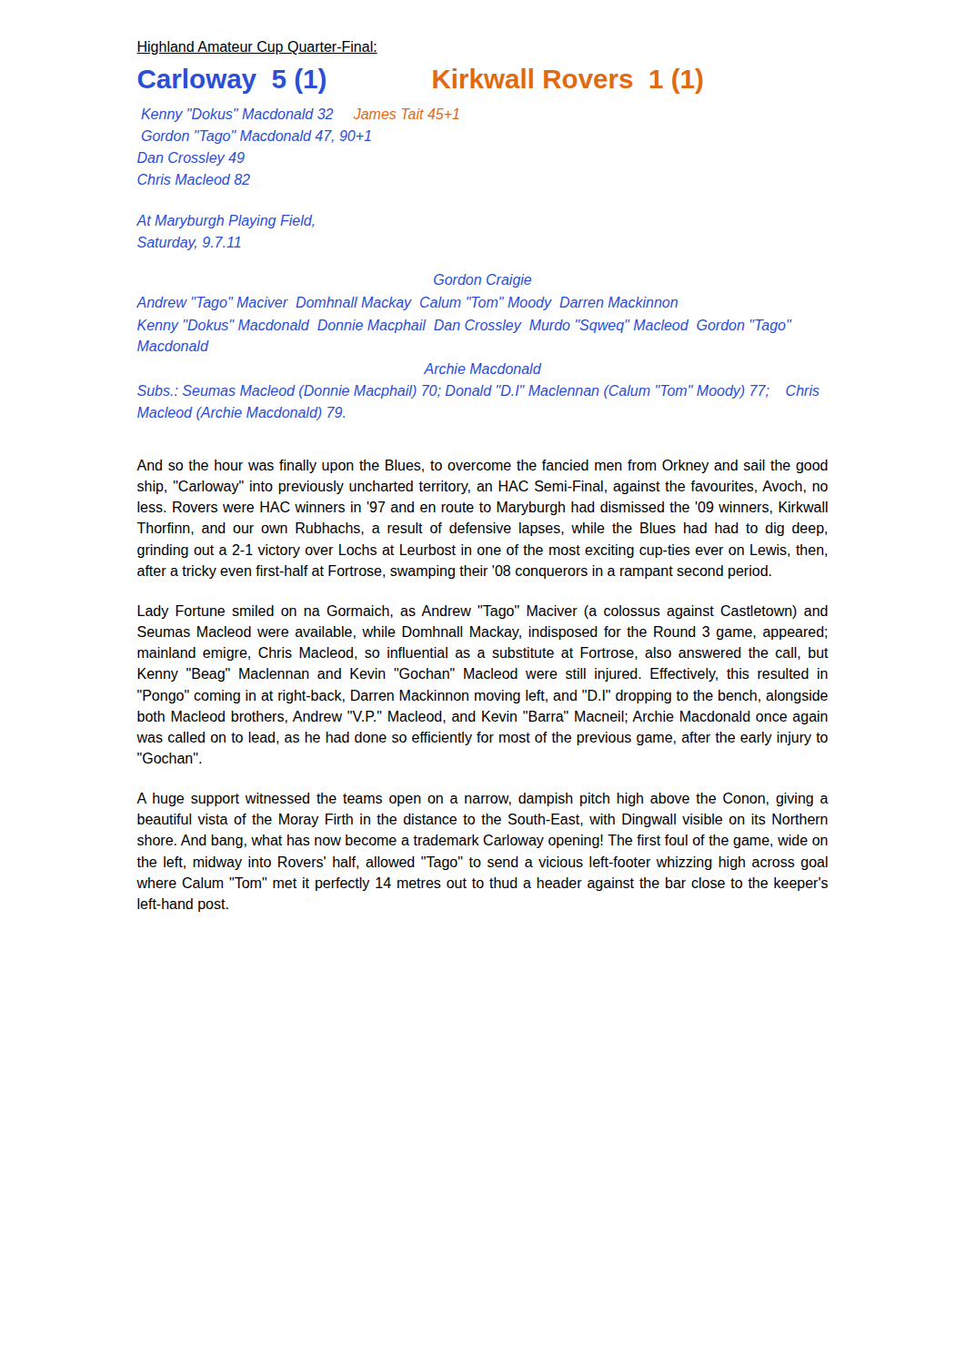Highland Amateur Cup Quarter-Final:
Carloway 5 (1) Kirkwall Rovers 1 (1)
Kenny "Dokus" Macdonald 32 James Tait 45+1
Gordon "Tago" Macdonald 47, 90+1
Dan Crossley 49
Chris Macleod 82
At Maryburgh Playing Field,
Saturday, 9.7.11
Gordon Craigie
Andrew "Tago" Maciver Domhnall Mackay Calum "Tom" Moody Darren Mackinnon
Kenny "Dokus" Macdonald Donnie Macphail Dan Crossley Murdo "Sqweq" Macleod Gordon "Tago" Macdonald
Archie Macdonald
Subs.: Seumas Macleod (Donnie Macphail) 70; Donald "D.I" Maclennan (Calum "Tom" Moody) 77; Chris Macleod (Archie Macdonald) 79.
And so the hour was finally upon the Blues, to overcome the fancied men from Orkney and sail the good ship, "Carloway" into previously uncharted territory, an HAC Semi-Final, against the favourites, Avoch, no less. Rovers were HAC winners in '97 and en route to Maryburgh had dismissed the '09 winners, Kirkwall Thorfinn, and our own Rubhachs, a result of defensive lapses, while the Blues had had to dig deep, grinding out a 2-1 victory over Lochs at Leurbost in one of the most exciting cup-ties ever on Lewis, then, after a tricky even first-half at Fortrose, swamping their '08 conquerors in a rampant second period.
Lady Fortune smiled on na Gormaich, as Andrew "Tago" Maciver (a colossus against Castletown) and Seumas Macleod were available, while Domhnall Mackay, indisposed for the Round 3 game, appeared; mainland emigre, Chris Macleod, so influential as a substitute at Fortrose, also answered the call, but Kenny "Beag" Maclennan and Kevin "Gochan" Macleod were still injured. Effectively, this resulted in "Pongo" coming in at right-back, Darren Mackinnon moving left, and "D.I" dropping to the bench, alongside both Macleod brothers, Andrew "V.P." Macleod, and Kevin "Barra" Macneil; Archie Macdonald once again was called on to lead, as he had done so efficiently for most of the previous game, after the early injury to "Gochan".
A huge support witnessed the teams open on a narrow, dampish pitch high above the Conon, giving a beautiful vista of the Moray Firth in the distance to the South-East, with Dingwall visible on its Northern shore. And bang, what has now become a trademark Carloway opening! The first foul of the game, wide on the left, midway into Rovers' half, allowed "Tago" to send a vicious left-footer whizzing high across goal where Calum "Tom" met it perfectly 14 metres out to thud a header against the bar close to the keeper's left-hand post.